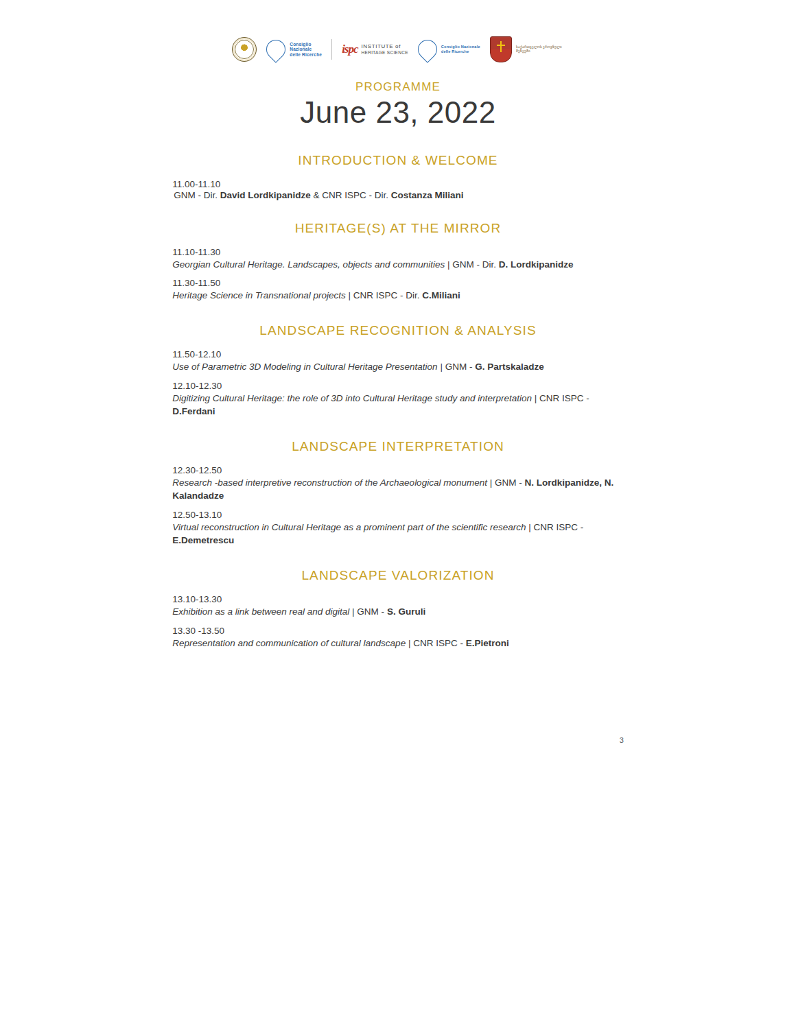Consiglio
Nazionale
delle Ricerche
ispc
INSTITUTE of
HERITAGE SCIENCE
Consiglio Nazionale
delle Ricerche
საქართველოს ეროვნული მუზეუმი
PROGRAMME
June 23, 2022
INTRODUCTION & WELCOME
11.00-11.10
GNM - Dir. David Lordkipanidze & CNR ISPC - Dir. Costanza Miliani
HERITAGE(S) AT THE MIRROR
11.10-11.30
Georgian Cultural Heritage. Landscapes, objects and communities | GNM - Dir. D. Lordkipanidze
11.30-11.50
Heritage Science in Transnational projects | CNR ISPC - Dir. C.Miliani
LANDSCAPE RECOGNITION & ANALYSIS
11.50-12.10
Use of Parametric 3D Modeling in Cultural Heritage Presentation | GNM - G. Partskaladze
12.10-12.30
Digitizing Cultural Heritage: the role of 3D into Cultural Heritage study and interpretation | CNR ISPC - D.Ferdani
LANDSCAPE INTERPRETATION
12.30-12.50
Research -based interpretive reconstruction of the Archaeological monument | GNM - N. Lordkipanidze, N. Kalandadze
12.50-13.10
Virtual reconstruction in Cultural Heritage as a prominent part of the scientific research | CNR ISPC - E.Demetrescu
LANDSCAPE VALORIZATION
13.10-13.30
Exhibition as a link between real and digital | GNM - S. Guruli
13.30 -13.50
Representation and communication of cultural landscape | CNR ISPC - E.Pietroni
3